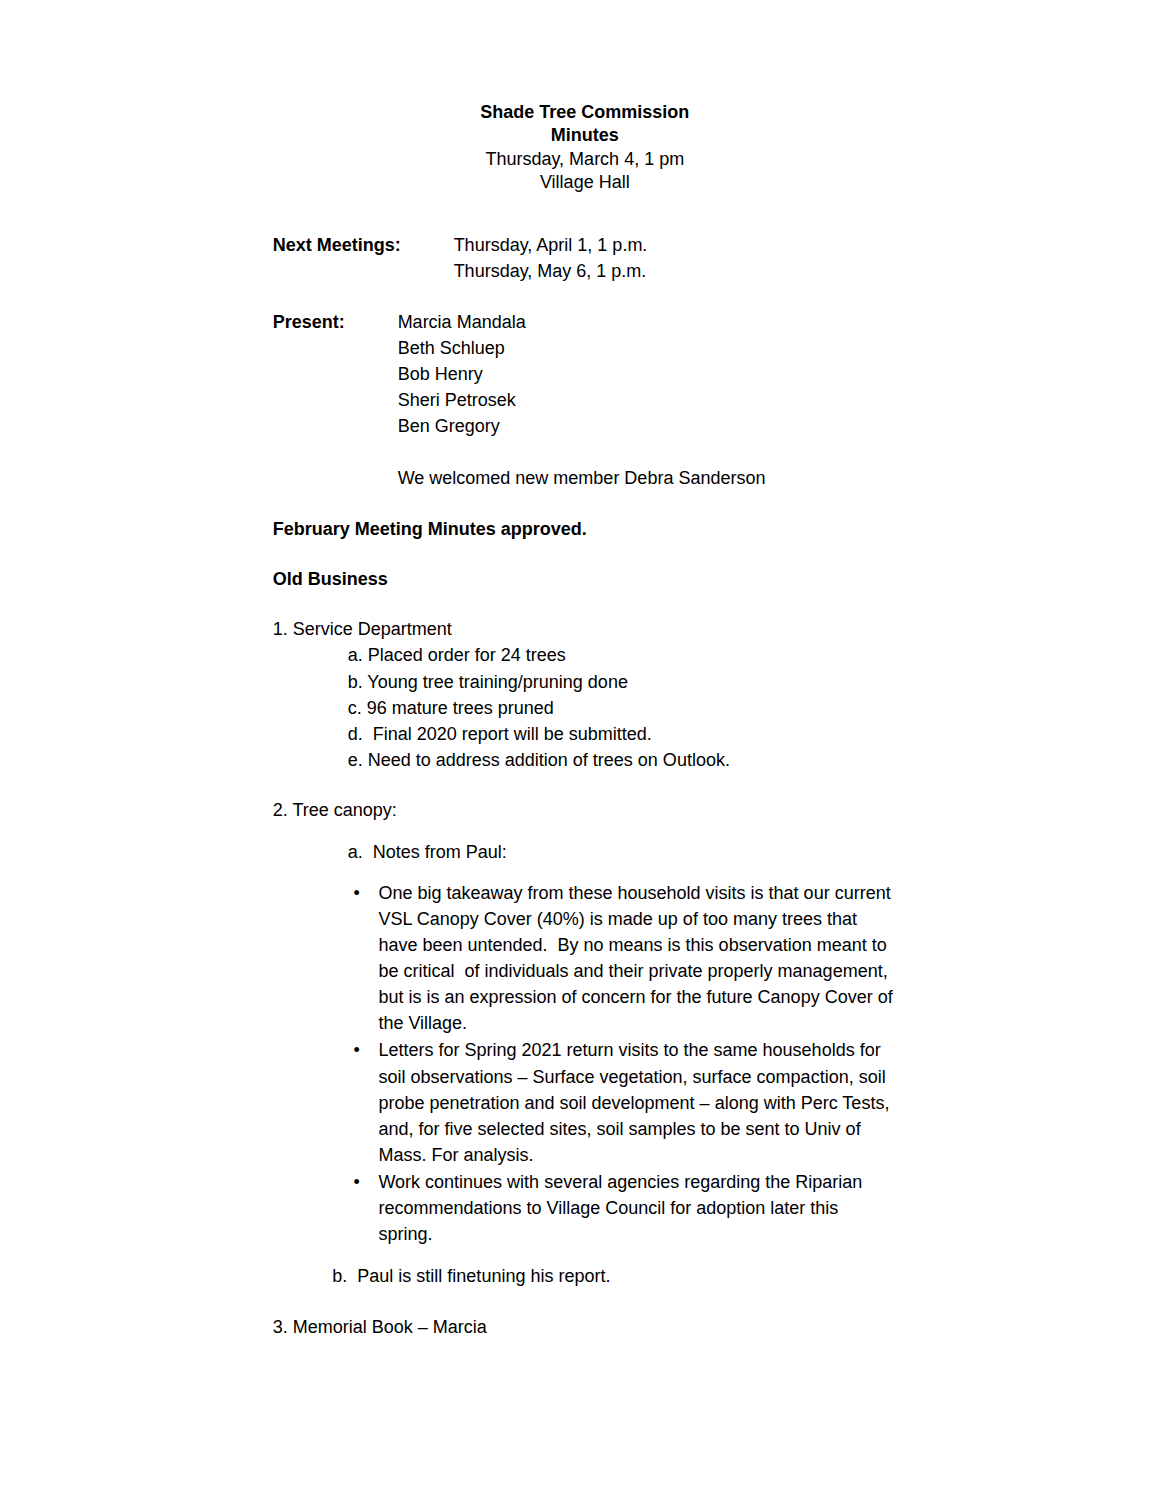Shade Tree Commission
Minutes
Thursday, March 4, 1 pm
Village Hall
| Next Meetings: | Thursday, April 1, 1 p.m. |
| | Thursday, May 6, 1 p.m. |
| Present: | Marcia Mandala Beth Schluep Bob Henry Sheri Petrosek Ben Gregory We welcomed new member Debra Sanderson |
February Meeting Minutes approved.
Old Business
1. Service Department
a. Placed order for 24 trees
b. Young tree training/pruning done
c. 96 mature trees pruned
d. Final 2020 report will be submitted.
e. Need to address addition of trees on Outlook.
2. Tree canopy:
a. Notes from Paul:
One big takeaway from these household visits is that our current VSL Canopy Cover (40%) is made up of too many trees that have been untended. By no means is this observation meant to be critical of individuals and their private properly management, but is is an expression of concern for the future Canopy Cover of the Village.
Letters for Spring 2021 return visits to the same households for soil observations – Surface vegetation, surface compaction, soil probe penetration and soil development – along with Perc Tests, and, for five selected sites, soil samples to be sent to Univ of Mass. For analysis.
Work continues with several agencies regarding the Riparian recommendations to Village Council for adoption later this spring.
b. Paul is still finetuning his report.
3. Memorial Book – Marcia